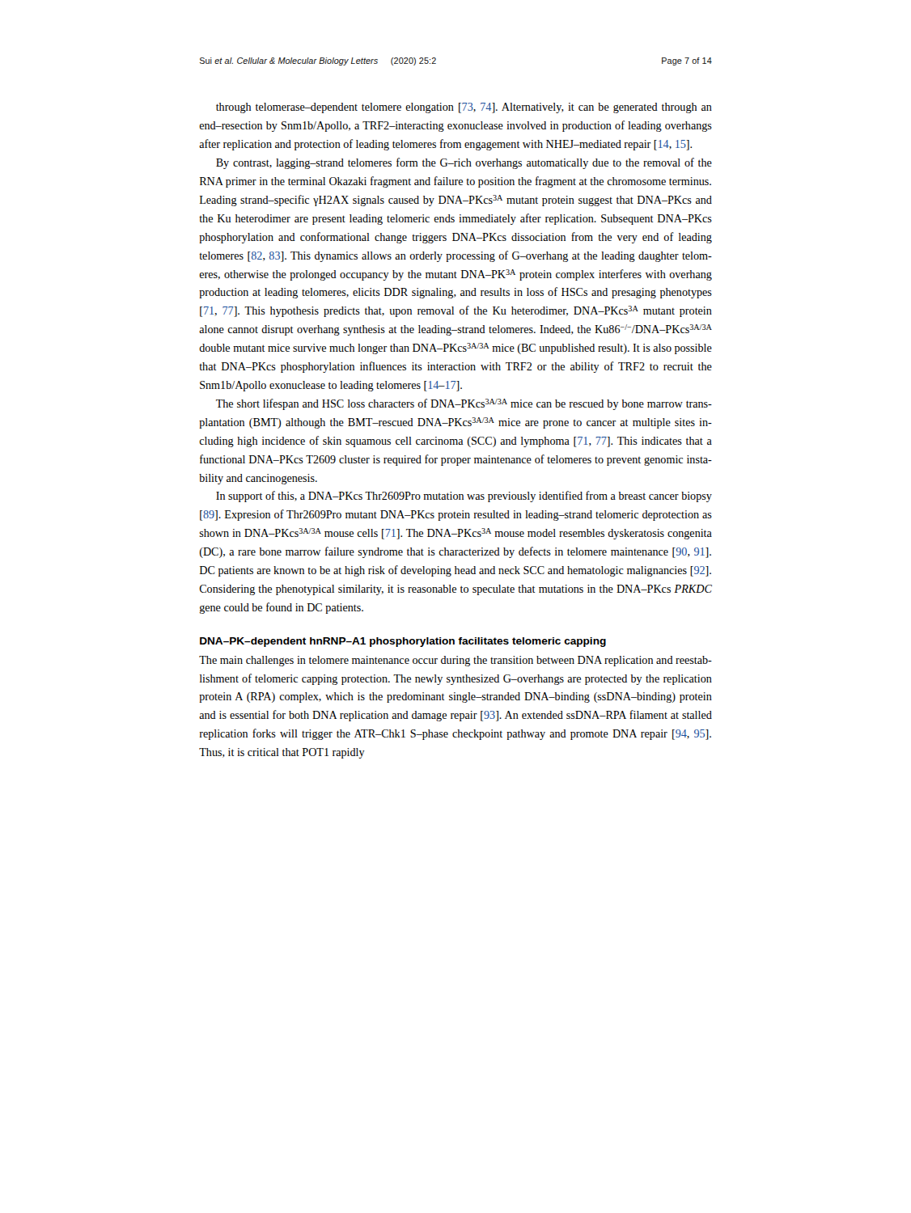Sui et al. Cellular & Molecular Biology Letters (2020) 25:2
Page 7 of 14
through telomerase–dependent telomere elongation [73, 74]. Alternatively, it can be generated through an end–resection by Snm1b/Apollo, a TRF2–interacting exonuclease involved in production of leading overhangs after replication and protection of leading telomeres from engagement with NHEJ–mediated repair [14, 15].
By contrast, lagging–strand telomeres form the G–rich overhangs automatically due to the removal of the RNA primer in the terminal Okazaki fragment and failure to position the fragment at the chromosome terminus. Leading strand–specific γH2AX signals caused by DNA–PKcs3A mutant protein suggest that DNA–PKcs and the Ku heterodimer are present leading telomeric ends immediately after replication. Subsequent DNA–PKcs phosphorylation and conformational change triggers DNA–PKcs dissociation from the very end of leading telomeres [82, 83]. This dynamics allows an orderly processing of G–overhang at the leading daughter telomeres, otherwise the prolonged occupancy by the mutant DNA–PK3A protein complex interferes with overhang production at leading telomeres, elicits DDR signaling, and results in loss of HSCs and presaging phenotypes [71, 77]. This hypothesis predicts that, upon removal of the Ku heterodimer, DNA–PKcs3A mutant protein alone cannot disrupt overhang synthesis at the leading–strand telomeres. Indeed, the Ku86−/−/DNA–PKcs3A/3A double mutant mice survive much longer than DNA–PKcs3A/3A mice (BC unpublished result). It is also possible that DNA–PKcs phosphorylation influences its interaction with TRF2 or the ability of TRF2 to recruit the Snm1b/Apollo exonuclease to leading telomeres [14–17].
The short lifespan and HSC loss characters of DNA–PKcs3A/3A mice can be rescued by bone marrow transplantation (BMT) although the BMT–rescued DNA–PKcs3A/3A mice are prone to cancer at multiple sites including high incidence of skin squamous cell carcinoma (SCC) and lymphoma [71, 77]. This indicates that a functional DNA–PKcs T2609 cluster is required for proper maintenance of telomeres to prevent genomic instability and cancinogenesis.
In support of this, a DNA–PKcs Thr2609Pro mutation was previously identified from a breast cancer biopsy [89]. Expresion of Thr2609Pro mutant DNA–PKcs protein resulted in leading–strand telomeric deprotection as shown in DNA–PKcs3A/3A mouse cells [71]. The DNA–PKcs3A mouse model resembles dyskeratosis congenita (DC), a rare bone marrow failure syndrome that is characterized by defects in telomere maintenance [90, 91]. DC patients are known to be at high risk of developing head and neck SCC and hematologic malignancies [92]. Considering the phenotypical similarity, it is reasonable to speculate that mutations in the DNA–PKcs PRKDC gene could be found in DC patients.
DNA–PK–dependent hnRNP–A1 phosphorylation facilitates telomeric capping
The main challenges in telomere maintenance occur during the transition between DNA replication and reestablishment of telomeric capping protection. The newly synthesized G–overhangs are protected by the replication protein A (RPA) complex, which is the predominant single–stranded DNA–binding (ssDNA–binding) protein and is essential for both DNA replication and damage repair [93]. An extended ssDNA–RPA filament at stalled replication forks will trigger the ATR–Chk1 S–phase checkpoint pathway and promote DNA repair [94, 95]. Thus, it is critical that POT1 rapidly